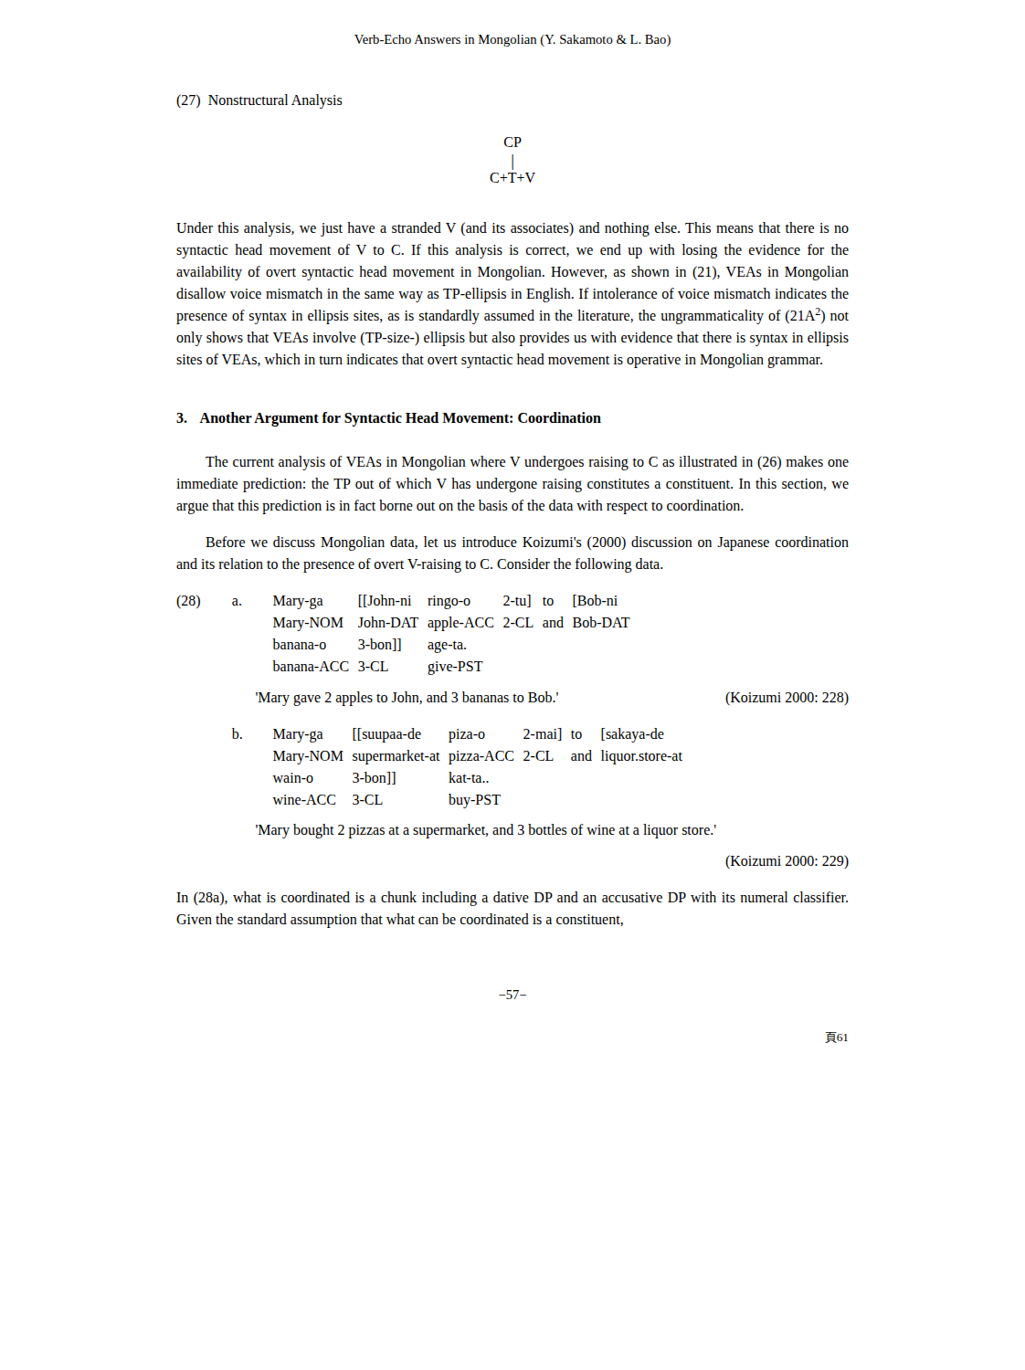Verb-Echo Answers in Mongolian (Y. Sakamoto & L. Bao)
(27) Nonstructural Analysis
CP | C+T+V
Under this analysis, we just have a stranded V (and its associates) and nothing else. This means that there is no syntactic head movement of V to C. If this analysis is correct, we end up with losing the evidence for the availability of overt syntactic head movement in Mongolian. However, as shown in (21), VEAs in Mongolian disallow voice mismatch in the same way as TP-ellipsis in English. If intolerance of voice mismatch indicates the presence of syntax in ellipsis sites, as is standardly assumed in the literature, the ungrammaticality of (21A2) not only shows that VEAs involve (TP-size-) ellipsis but also provides us with evidence that there is syntax in ellipsis sites of VEAs, which in turn indicates that overt syntactic head movement is operative in Mongolian grammar.
3. Another Argument for Syntactic Head Movement: Coordination
The current analysis of VEAs in Mongolian where V undergoes raising to C as illustrated in (26) makes one immediate prediction: the TP out of which V has undergone raising constitutes a constituent. In this section, we argue that this prediction is in fact borne out on the basis of the data with respect to coordination.
Before we discuss Mongolian data, let us introduce Koizumi's (2000) discussion on Japanese coordination and its relation to the presence of overt V-raising to C. Consider the following data.
| (28) | a. | Mary-ga | [[John-ni | ringo-o | 2-tu] | to | [Bob-ni |
| | | Mary-NOM | John-DAT | apple-ACC | 2-CL | and | Bob-DAT |
| | | banana-o | 3-bon]] | age-ta. | | | |
| | | banana-ACC | 3-CL | give-PST | | | |
'Mary gave 2 apples to John, and 3 bananas to Bob.'(Koizumi 2000: 228)
| | b. | Mary-ga | [[suupaa-de | piza-o | 2-mai] | to | [sakaya-de |
| | | Mary-NOM | supermarket-at | pizza-ACC | 2-CL | and | liquor.store-at |
| | | wain-o | 3-bon]] | kat-ta.. | | | |
| | | wine-ACC | 3-CL | buy-PST | | | |
'Mary bought 2 pizzas at a supermarket, and 3 bottles of wine at a liquor store.'
(Koizumi 2000: 229)
In (28a), what is coordinated is a chunk including a dative DP and an accusative DP with its numeral classifier. Given the standard assumption that what can be coordinated is a constituent,
−57−
頁61